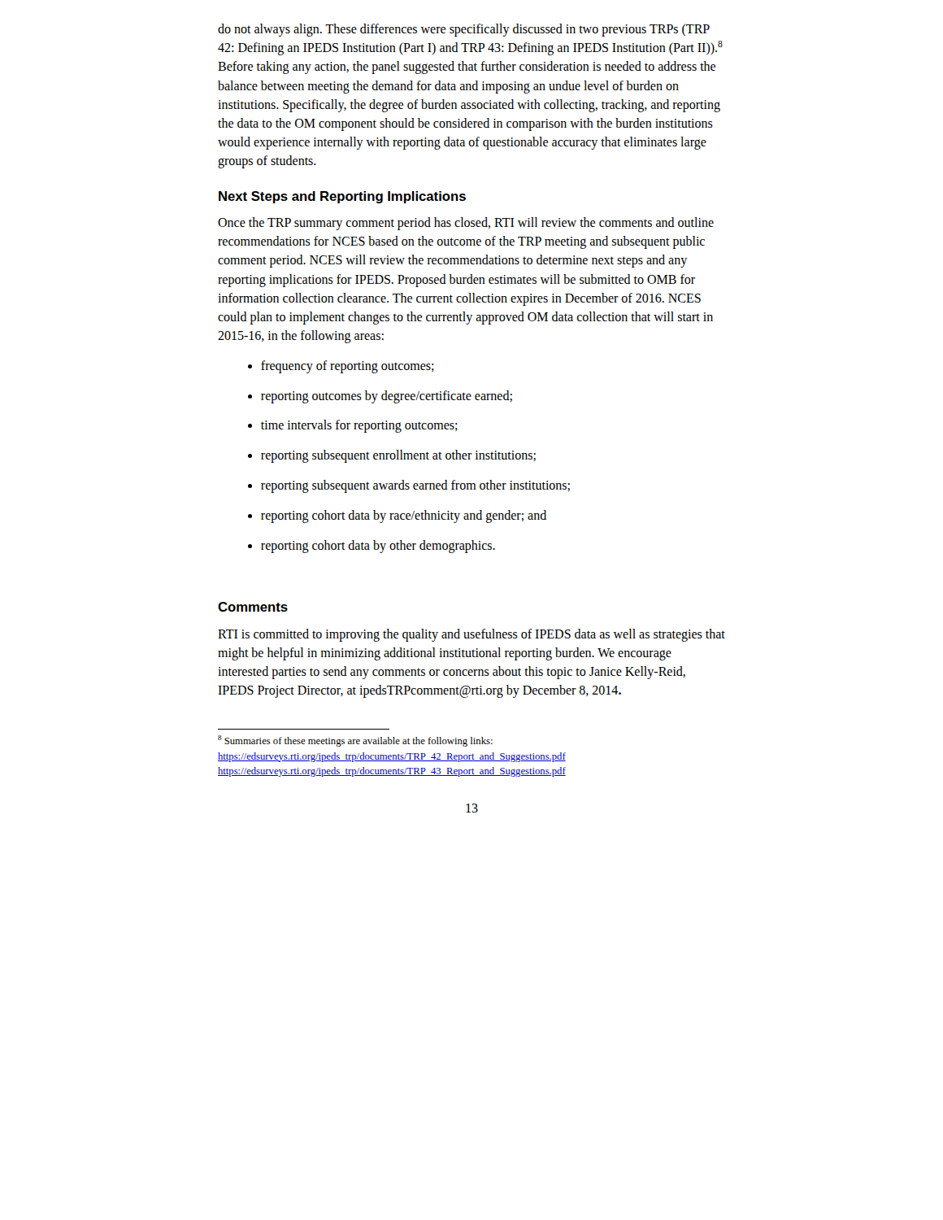do not always align. These differences were specifically discussed in two previous TRPs (TRP 42: Defining an IPEDS Institution (Part I) and TRP 43: Defining an IPEDS Institution (Part II)).8 Before taking any action, the panel suggested that further consideration is needed to address the balance between meeting the demand for data and imposing an undue level of burden on institutions. Specifically, the degree of burden associated with collecting, tracking, and reporting the data to the OM component should be considered in comparison with the burden institutions would experience internally with reporting data of questionable accuracy that eliminates large groups of students.
Next Steps and Reporting Implications
Once the TRP summary comment period has closed, RTI will review the comments and outline recommendations for NCES based on the outcome of the TRP meeting and subsequent public comment period. NCES will review the recommendations to determine next steps and any reporting implications for IPEDS. Proposed burden estimates will be submitted to OMB for information collection clearance. The current collection expires in December of 2016. NCES could plan to implement changes to the currently approved OM data collection that will start in 2015-16, in the following areas:
frequency of reporting outcomes;
reporting outcomes by degree/certificate earned;
time intervals for reporting outcomes;
reporting subsequent enrollment at other institutions;
reporting subsequent awards earned from other institutions;
reporting cohort data by race/ethnicity and gender; and
reporting cohort data by other demographics.
Comments
RTI is committed to improving the quality and usefulness of IPEDS data as well as strategies that might be helpful in minimizing additional institutional reporting burden. We encourage interested parties to send any comments or concerns about this topic to Janice Kelly-Reid, IPEDS Project Director, at ipedsTRPcomment@rti.org by December 8, 2014.
8 Summaries of these meetings are available at the following links:
https://edsurveys.rti.org/ipeds_trp/documents/TRP_42_Report_and_Suggestions.pdf
https://edsurveys.rti.org/ipeds_trp/documents/TRP_43_Report_and_Suggestions.pdf
13